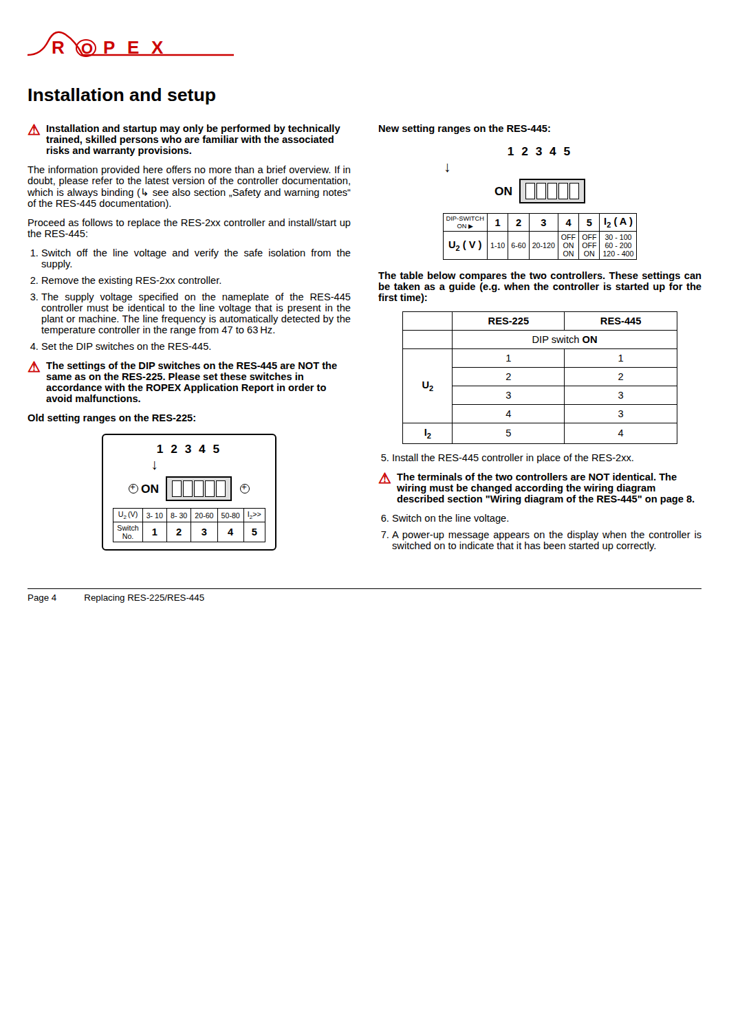R O P E X
Installation and setup
⚠ Installation and startup may only be performed by technically trained, skilled persons who are familiar with the associated risks and warranty provisions.
The information provided here offers no more than a brief overview. If in doubt, please refer to the latest version of the controller documentation, which is always binding (↳ see also section „Safety and warning notes“ of the RES-445 documentation).
Proceed as follows to replace the RES-2xx controller and install/start up the RES-445:
Switch off the line voltage and verify the safe isolation from the supply.
Remove the existing RES-2xx controller.
The supply voltage specified on the nameplate of the RES-445 controller must be identical to the line voltage that is present in the plant or machine. The line frequency is automatically detected by the temperature controller in the range from 47 to 63 Hz.
Set the DIP switches on the RES-445.
⚠ The settings of the DIP switches on the RES-445 are NOT the same as on the RES-225. Please set these switches in accordance with the ROPEX Application Report in order to avoid malfunctions.
Old setting ranges on the RES-225:
1 2 3 4 5
↓
ON
| U 2 (V) | 3- 10 | 8- 30 | 20-60 | 50-80 | I 2 >> |
| Switch No. | 1 | 2 | 3 | 4 | 5 |
New setting ranges on the RES-445:
1 2 3 4 5
↓
ON
| DIP-SWITCH ON ▶ | 1 | 2 | 3 | 4 | 5 | I 2 ( A ) |
| U 2 ( V ) | 1-10 | 6-60 | 20-120 | OFF ON ON | OFF OFF ON | 30 - 100 60 - 200 120 - 400 |
The table below compares the two controllers. These settings can be taken as a guide (e.g. when the controller is started up for the first time):
| | RES-225 | RES-445 |
| --- | --- | --- |
| | DIP switch ON |
| U 2 | 1 | 1 |
| 2 | 2 |
| 3 | 3 |
| 4 | 3 |
| I 2 | 5 | 4 |
Install the RES-445 controller in place of the RES-2xx.
⚠ The terminals of the two controllers are NOT identical. The wiring must be changed according the wiring diagram described section "Wiring diagram of the RES-445" on page 8.
Switch on the line voltage.
A power-up message appears on the display when the controller is switched on to indicate that it has been started up correctly.
Page 4 Replacing RES-225/RES-445